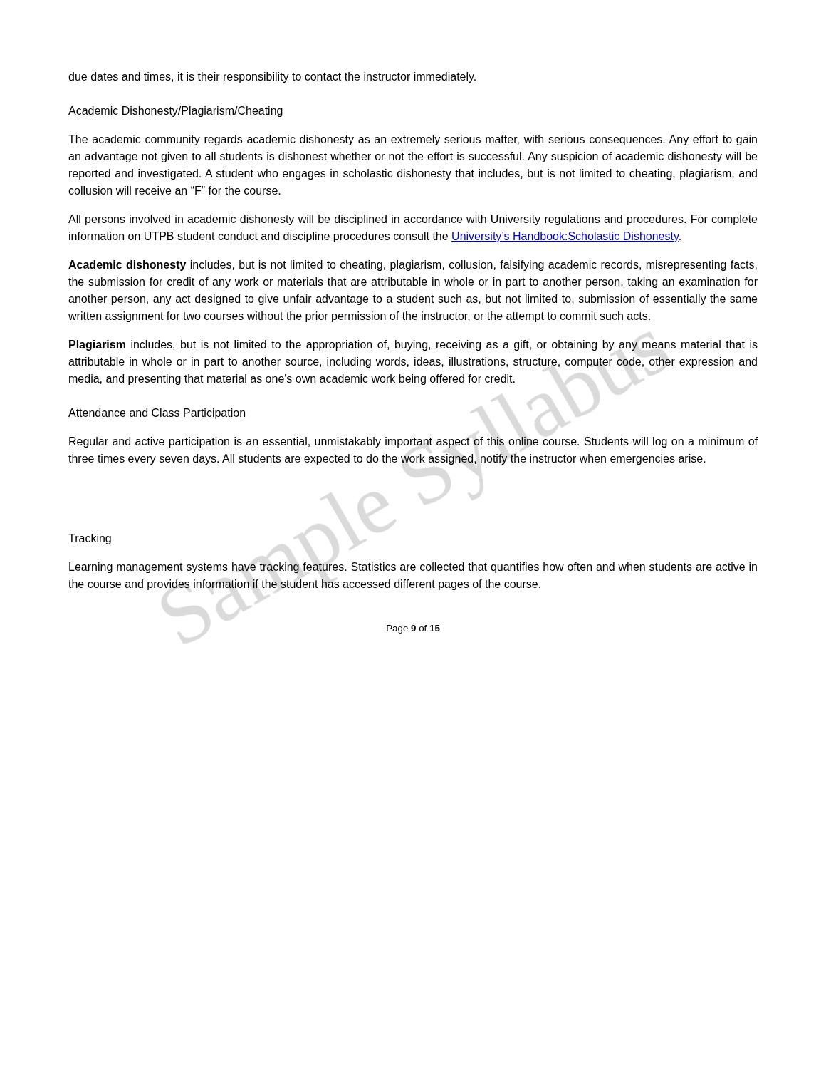Sample Syllabus
due dates and times, it is their responsibility to contact the instructor immediately.
Academic Dishonesty/Plagiarism/Cheating
The academic community regards academic dishonesty as an extremely serious matter, with serious consequences. Any effort to gain an advantage not given to all students is dishonest whether or not the effort is successful. Any suspicion of academic dishonesty will be reported and investigated. A student who engages in scholastic dishonesty that includes, but is not limited to cheating, plagiarism, and collusion will receive an “F” for the course.
All persons involved in academic dishonesty will be disciplined in accordance with University regulations and procedures. For complete information on UTPB student conduct and discipline procedures consult the University’s Handbook:Scholastic Dishonesty.
Academic dishonesty includes, but is not limited to cheating, plagiarism, collusion, falsifying academic records, misrepresenting facts, the submission for credit of any work or materials that are attributable in whole or in part to another person, taking an examination for another person, any act designed to give unfair advantage to a student such as, but not limited to, submission of essentially the same written assignment for two courses without the prior permission of the instructor, or the attempt to commit such acts.
Plagiarism includes, but is not limited to the appropriation of, buying, receiving as a gift, or obtaining by any means material that is attributable in whole or in part to another source, including words, ideas, illustrations, structure, computer code, other expression and media, and presenting that material as one's own academic work being offered for credit.
Attendance and Class Participation
Regular and active participation is an essential, unmistakably important aspect of this online course. Students will log on a minimum of three times every seven days. All students are expected to do the work assigned, notify the instructor when emergencies arise.
Tracking
Learning management systems have tracking features. Statistics are collected that quantifies how often and when students are active in the course and provides information if the student has accessed different pages of the course.
Page 9 of 15